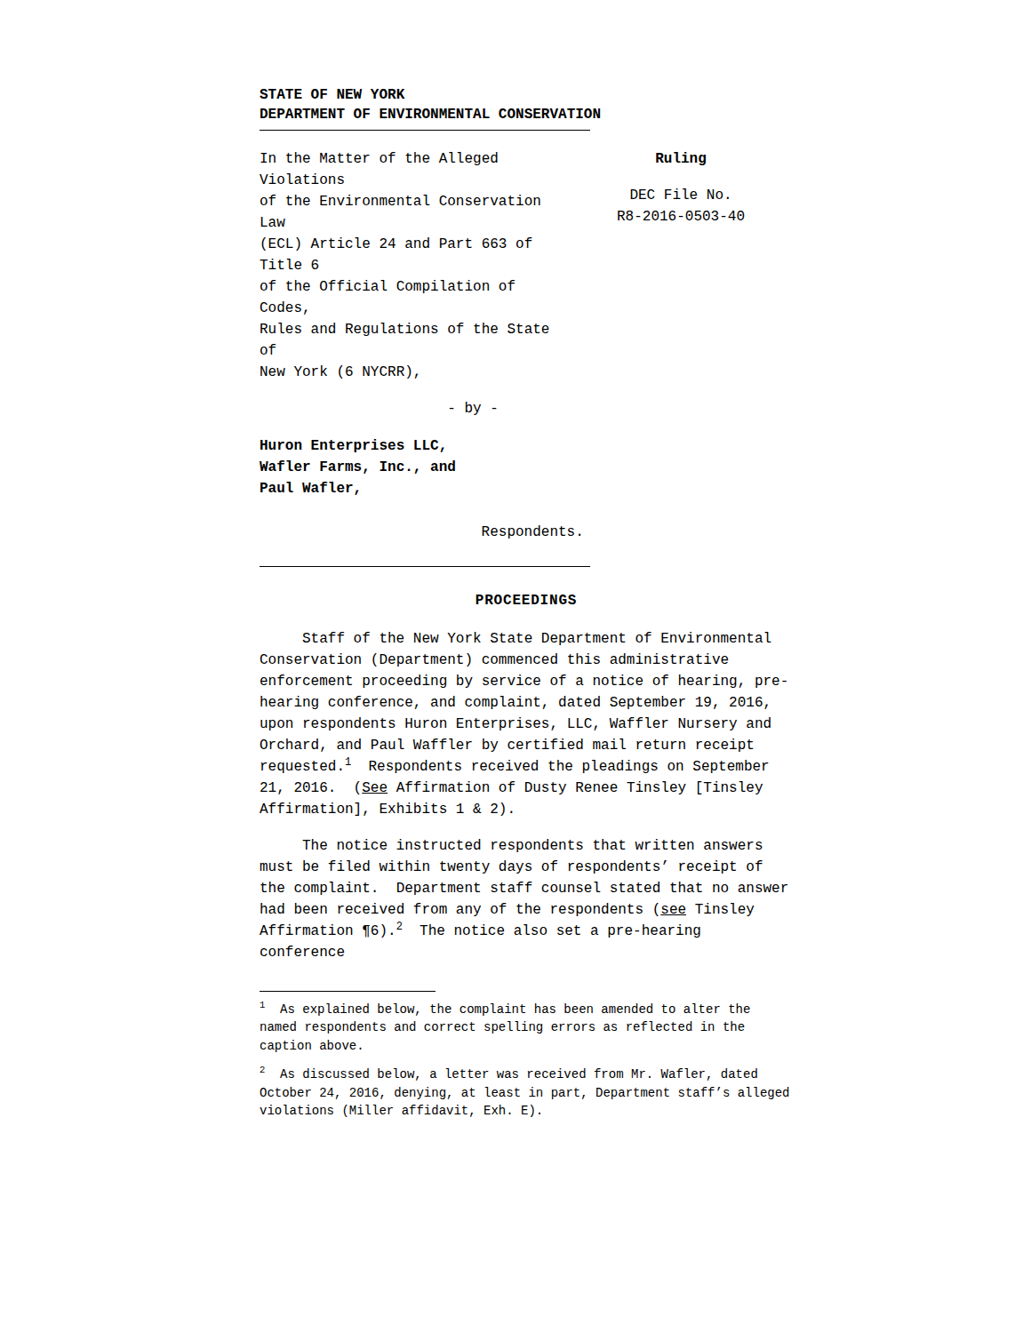STATE OF NEW YORK
DEPARTMENT OF ENVIRONMENTAL CONSERVATION
| In the Matter of the Alleged Violations of the Environmental Conservation Law (ECL) Article 24 and Part 663 of Title 6 of the Official Compilation of Codes, Rules and Regulations of the State of New York (6 NYCRR), | Ruling DEC File No. R8-2016-0503-40 |
- by -
Huron Enterprises LLC,
Wafler Farms, Inc., and
Paul Wafler,
Respondents.
PROCEEDINGS
Staff of the New York State Department of Environmental Conservation (Department) commenced this administrative enforcement proceeding by service of a notice of hearing, pre-hearing conference, and complaint, dated September 19, 2016, upon respondents Huron Enterprises, LLC, Waffler Nursery and Orchard, and Paul Waffler by certified mail return receipt requested.1 Respondents received the pleadings on September 21, 2016. (See Affirmation of Dusty Renee Tinsley [Tinsley Affirmation], Exhibits 1 & 2).
The notice instructed respondents that written answers must be filed within twenty days of respondents’ receipt of the complaint. Department staff counsel stated that no answer had been received from any of the respondents (see Tinsley Affirmation ¶6).2 The notice also set a pre-hearing conference
1 As explained below, the complaint has been amended to alter the named respondents and correct spelling errors as reflected in the caption above.
2 As discussed below, a letter was received from Mr. Wafler, dated October 24, 2016, denying, at least in part, Department staff’s alleged violations (Miller affidavit, Exh. E).